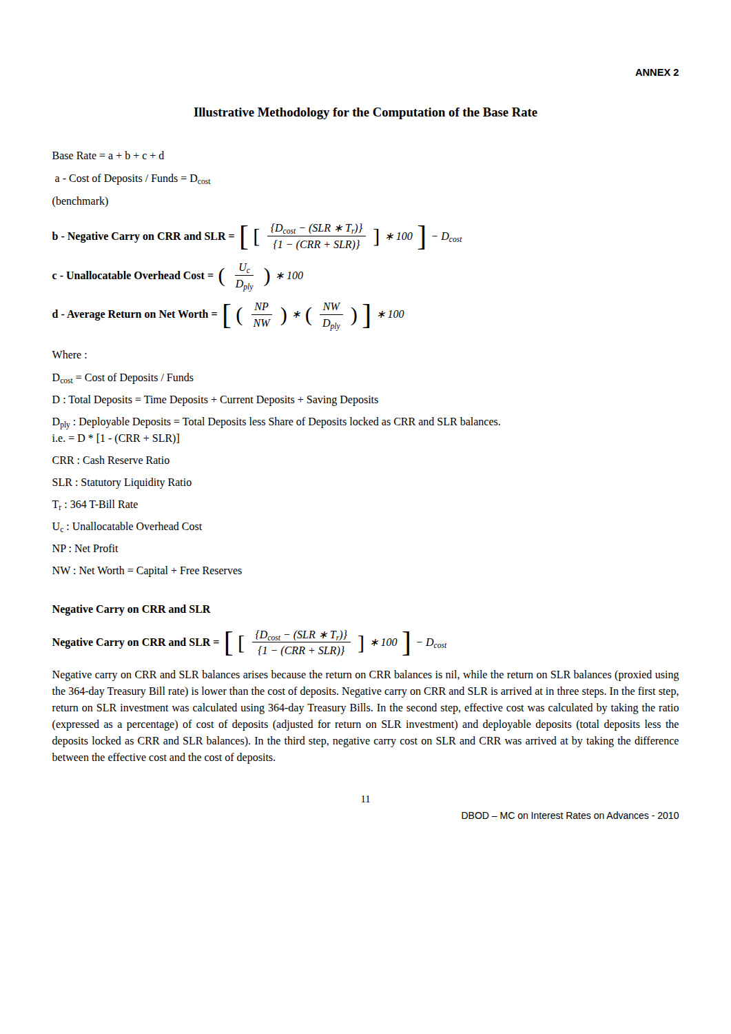ANNEX 2
Illustrative Methodology for the Computation of the Base Rate
Base Rate = a + b + c + d
a - Cost of Deposits / Funds = Dcost
(benchmark)
b - Negative Carry on CRR and SLR = [ [ {Dcost − (SLR ∗ Tr)} {1 − (CRR + SLR)} ] ∗ 100 ] − Dcost
c - Unallocatable Overhead Cost = ( Uc Dply ) ∗ 100
d - Average Return on Net Worth = [ ( NP NW ) ∗ ( NW Dply ) ] ∗ 100
Where :
Dcost = Cost of Deposits / Funds
D : Total Deposits = Time Deposits + Current Deposits + Saving Deposits
Dply : Deployable Deposits = Total Deposits less Share of Deposits locked as CRR and SLR balances.
i.e. = D * [1 - (CRR + SLR)]
CRR : Cash Reserve Ratio
SLR : Statutory Liquidity Ratio
Tr : 364 T-Bill Rate
Uc : Unallocatable Overhead Cost
NP : Net Profit
NW : Net Worth = Capital + Free Reserves
Negative Carry on CRR and SLR
Negative Carry on CRR and SLR = [ [ {Dcost − (SLR ∗ Tr)} {1 − (CRR + SLR)} ] ∗ 100 ] − Dcost
Negative carry on CRR and SLR balances arises because the return on CRR balances is nil, while the return on SLR balances (proxied using the 364-day Treasury Bill rate) is lower than the cost of deposits. Negative carry on CRR and SLR is arrived at in three steps. In the first step, return on SLR investment was calculated using 364-day Treasury Bills. In the second step, effective cost was calculated by taking the ratio (expressed as a percentage) of cost of deposits (adjusted for return on SLR investment) and deployable deposits (total deposits less the deposits locked as CRR and SLR balances). In the third step, negative carry cost on SLR and CRR was arrived at by taking the difference between the effective cost and the cost of deposits.
11
DBOD – MC on Interest Rates on Advances - 2010